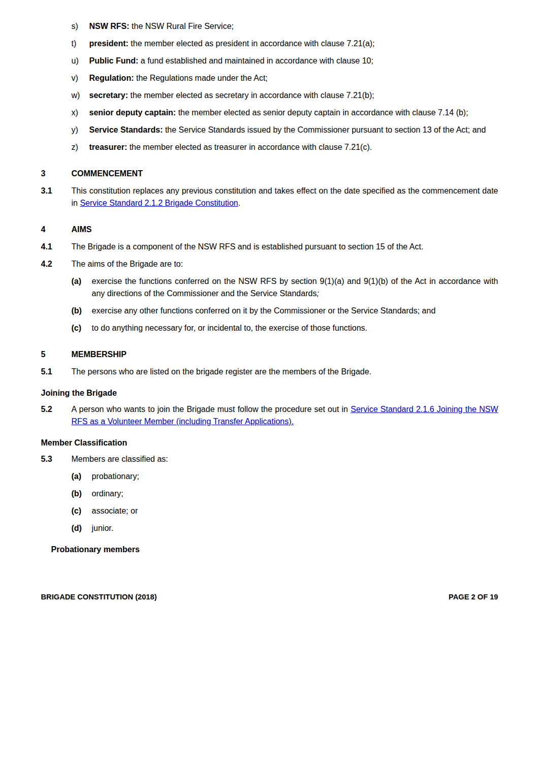s)
NSW RFS: the NSW Rural Fire Service;
t)
president: the member elected as president in accordance with clause 7.21(a);
u)
Public Fund: a fund established and maintained in accordance with clause 10;
v)
Regulation: the Regulations made under the Act;
w)
secretary: the member elected as secretary in accordance with clause 7.21(b);
x)
senior deputy captain: the member elected as senior deputy captain in accordance with clause 7.14 (b);
y)
Service Standards: the Service Standards issued by the Commissioner pursuant to section 13 of the Act; and
z)
treasurer: the member elected as treasurer in accordance with clause 7.21(c).
3 COMMENCEMENT
3.1
This constitution replaces any previous constitution and takes effect on the date specified as the commencement date in Service Standard 2.1.2 Brigade Constitution.
4 AIMS
4.1
The Brigade is a component of the NSW RFS and is established pursuant to section 15 of the Act.
4.2
The aims of the Brigade are to:
(a)
exercise the functions conferred on the NSW RFS by section 9(1)(a) and 9(1)(b) of the Act in accordance with any directions of the Commissioner and the Service Standards;
(b)
exercise any other functions conferred on it by the Commissioner or the Service Standards; and
(c)
to do anything necessary for, or incidental to, the exercise of those functions.
5 MEMBERSHIP
5.1
The persons who are listed on the brigade register are the members of the Brigade.
Joining the Brigade
5.2
A person who wants to join the Brigade must follow the procedure set out in Service Standard 2.1.6 Joining the NSW RFS as a Volunteer Member (including Transfer Applications).
Member Classification
5.3
Members are classified as:
(a)
probationary;
(b)
ordinary;
(c)
associate; or
(d)
junior.
Probationary members
BRIGADE CONSTITUTION (2018) PAGE 2 OF 19